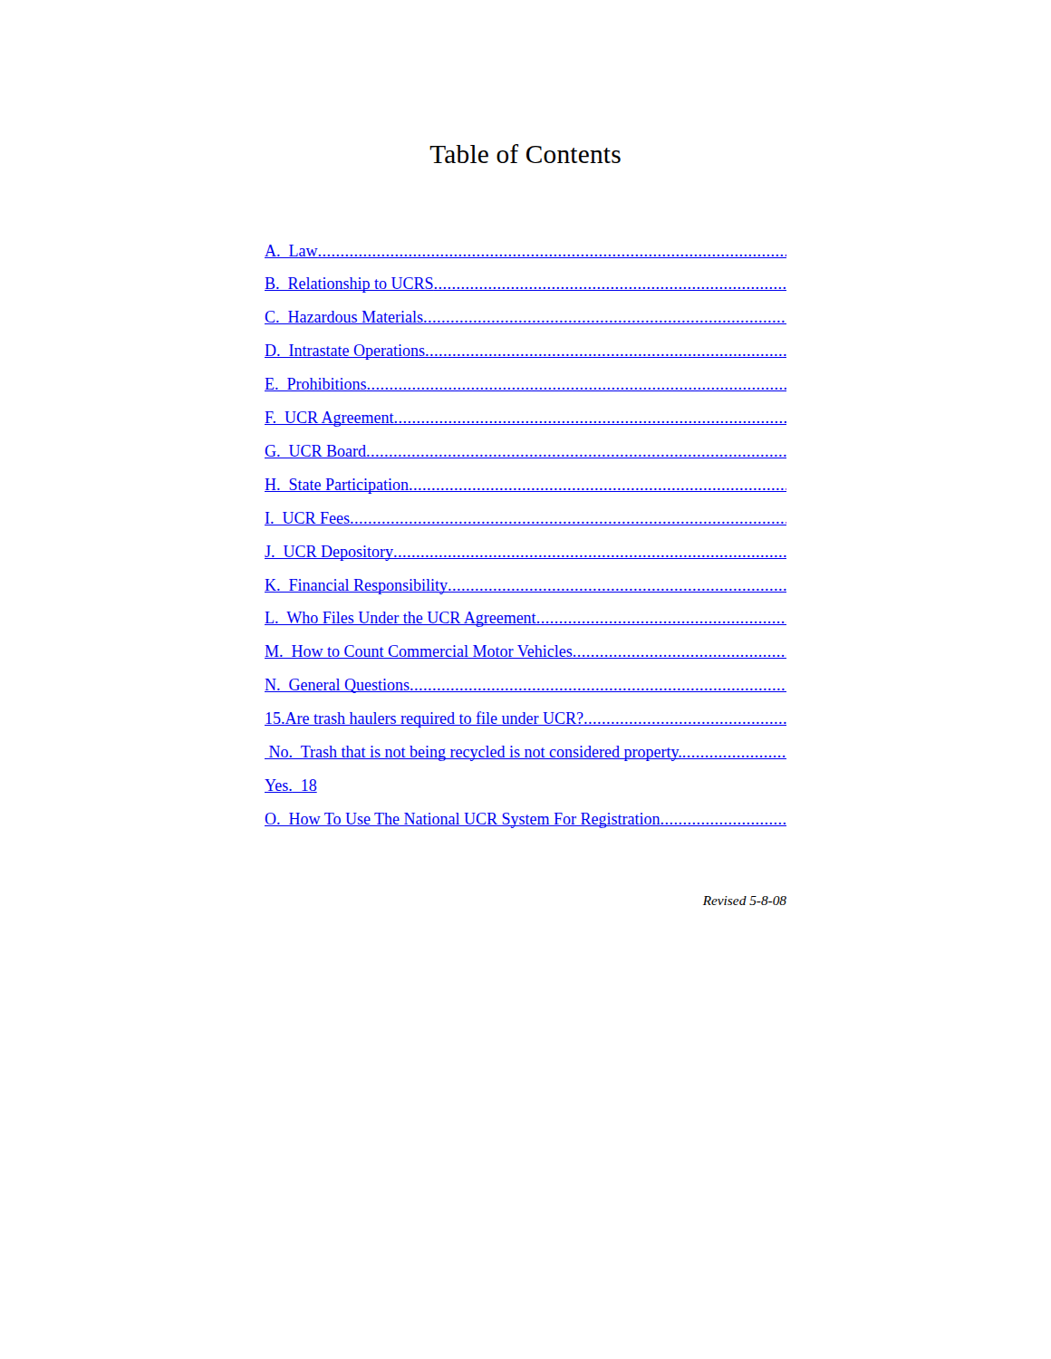Table of Contents
A. Law......................................................................................................................... 1 B. Relationship to UCRS............................................................................................... 1 C. Hazardous Materials................................................................................................... 3 D. Intrastate Operations................................................................................................... 3 E. Prohibitions............................................................................................................... 4 F. UCR Agreement......................................................................................................... 5 G. UCR Board.............................................................................................................. 8 H. State Participation..................................................................................................... 8 I. UCR Fees................................................................................................................. 10 J. UCR Depository......................................................................................................... 12 K. Financial Responsibility............................................................................................. 12 L. Who Files Under the UCR Agreement....................................................................... 13 M. How to Count Commercial Motor Vehicles............................................................. 15 N. General Questions..................................................................................................... 15 15.Are trash haulers required to file under UCR?............................................................ 17 No. Trash that is not being recycled is not considered property...................................... 17 Yes. 18 O. How To Use The National UCR System For Registration.......................................... 19
Revised 5-8-08